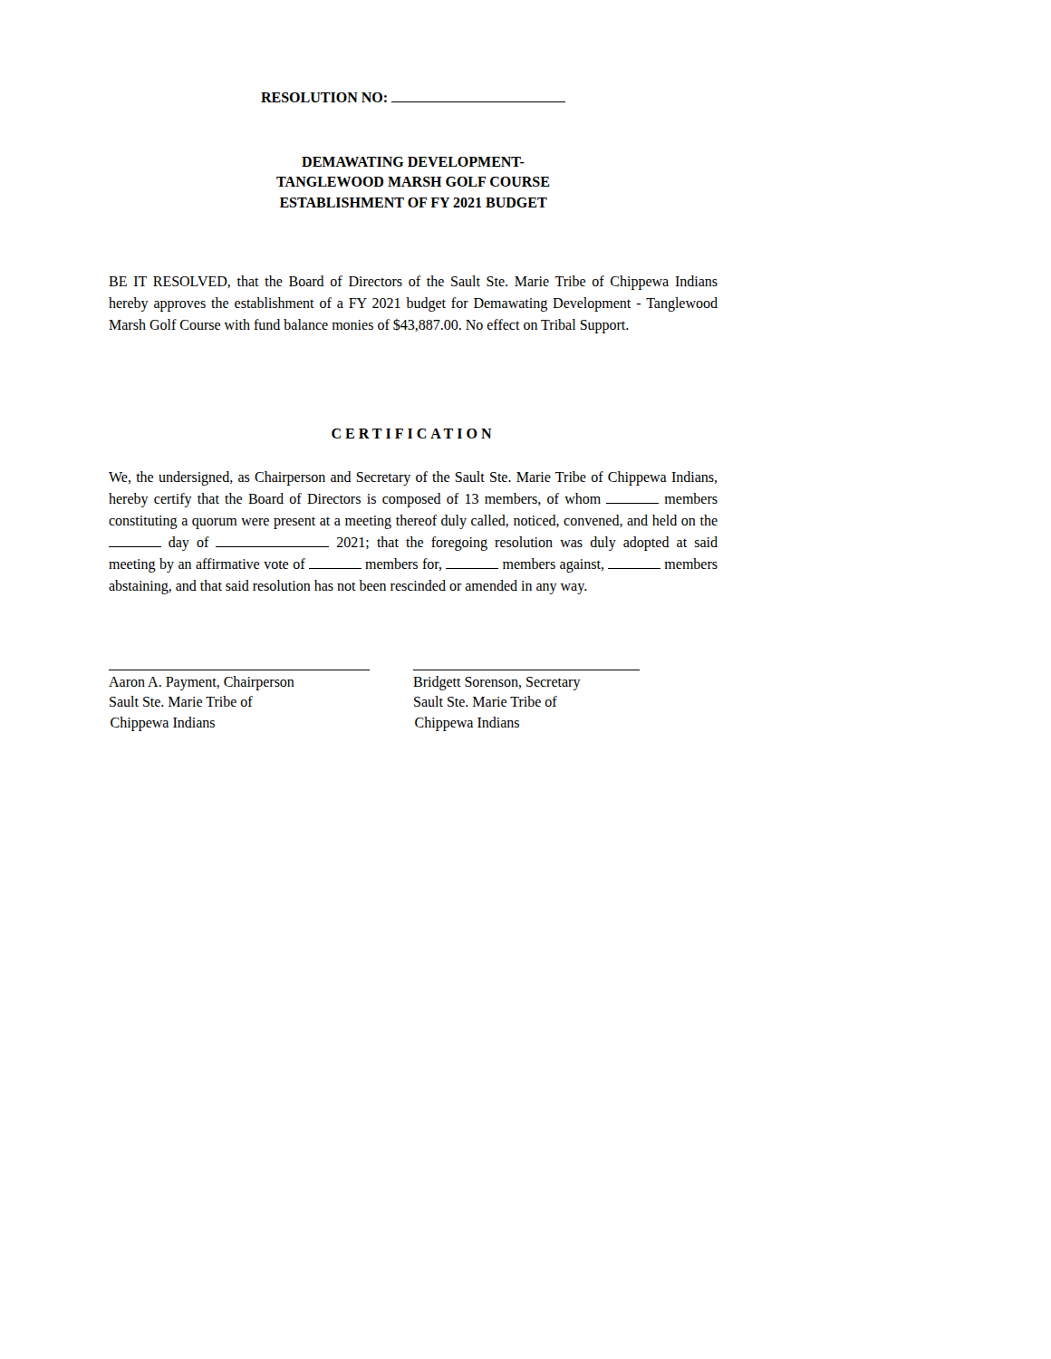RESOLUTION NO:
DEMAWATING DEVELOPMENT-
TANGLEWOOD MARSH GOLF COURSE
ESTABLISHMENT OF FY 2021 BUDGET
BE IT RESOLVED, that the Board of Directors of the Sault Ste. Marie Tribe of Chippewa Indians hereby approves the establishment of a FY 2021 budget for Demawating Development - Tanglewood Marsh Golf Course with fund balance monies of $43,887.00. No effect on Tribal Support.
CERTIFICATION
We, the undersigned, as Chairperson and Secretary of the Sault Ste. Marie Tribe of Chippewa Indians, hereby certify that the Board of Directors is composed of 13 members, of whom members constituting a quorum were present at a meeting thereof duly called, noticed, convened, and held on the day of 2021; that the foregoing resolution was duly adopted at said meeting by an affirmative vote of members for, members against, members abstaining, and that said resolution has not been rescinded or amended in any way.
| Aaron A. Payment, Chairperson Sault Ste. Marie Tribe of Chippewa Indians | Bridgett Sorenson, Secretary Sault Ste. Marie Tribe of Chippewa Indians |